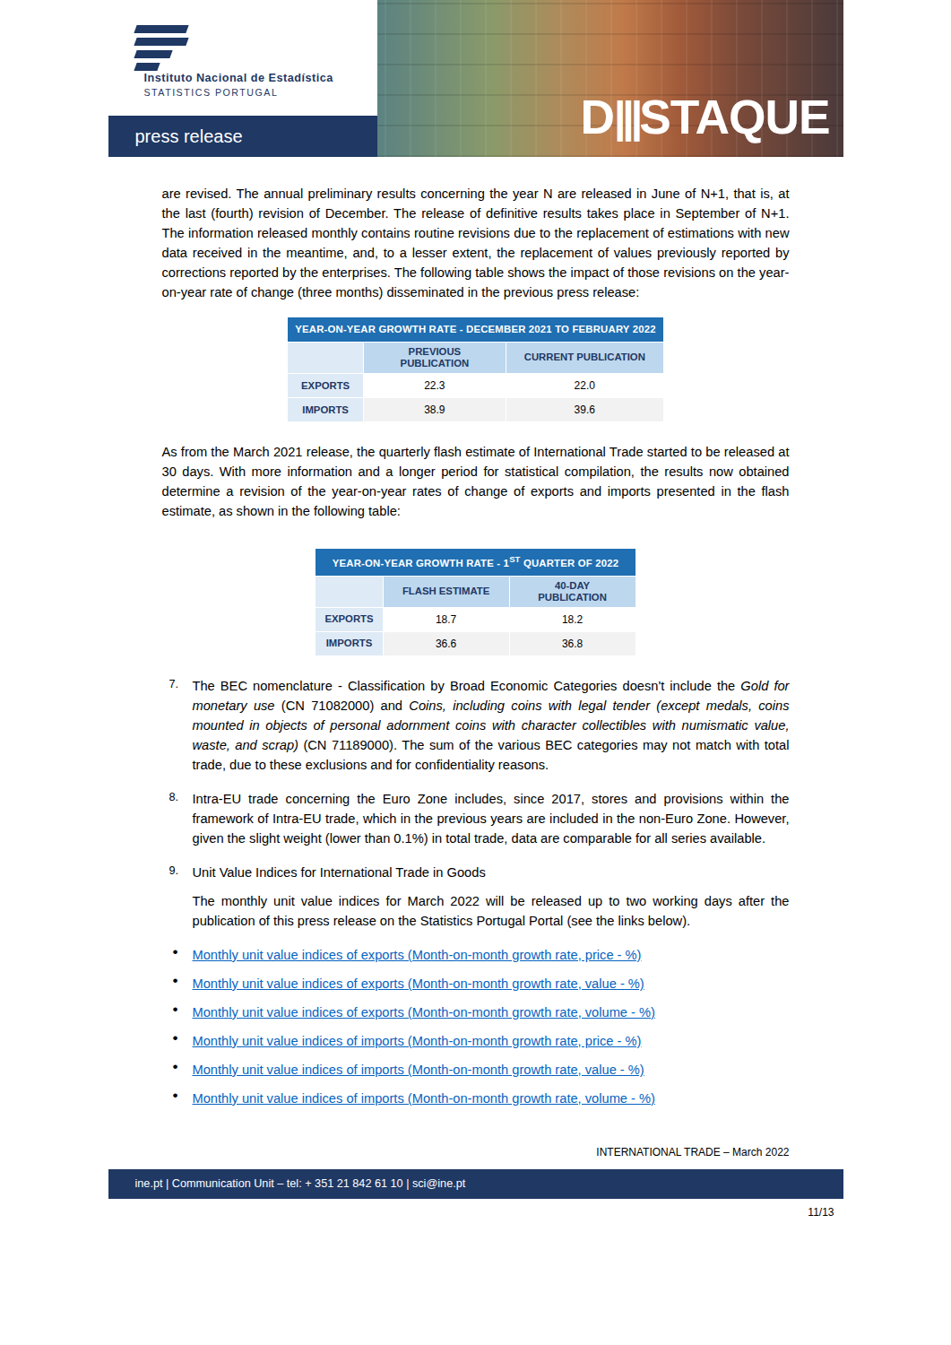Instituto Nacional de Estadística
STATISTICS PORTUGAL
press release
D|||STAQUE
are revised. The annual preliminary results concerning the year N are released in June of N+1, that is, at the last (fourth) revision of December. The release of definitive results takes place in September of N+1. The information released monthly contains routine revisions due to the replacement of estimations with new data received in the meantime, and, to a lesser extent, the replacement of values previously reported by corrections reported by the enterprises. The following table shows the impact of those revisions on the year-on-year rate of change (three months) disseminated in the previous press release:
| YEAR-ON-YEAR GROWTH RATE - DECEMBER 2021 TO FEBRUARY 2022 |
| --- |
| | PREVIOUS PUBLICATION | CURRENT PUBLICATION |
| EXPORTS | 22.3 | 22.0 |
| IMPORTS | 38.9 | 39.6 |
As from the March 2021 release, the quarterly flash estimate of International Trade started to be released at 30 days. With more information and a longer period for statistical compilation, the results now obtained determine a revision of the year-on-year rates of change of exports and imports presented in the flash estimate, as shown in the following table:
| YEAR-ON-YEAR GROWTH RATE - 1 ST QUARTER OF 2022 |
| --- |
| | FLASH ESTIMATE | 40-DAY PUBLICATION |
| EXPORTS | 18.7 | 18.2 |
| IMPORTS | 36.6 | 36.8 |
The BEC nomenclature - Classification by Broad Economic Categories doesn't include the Gold for monetary use (CN 71082000) and Coins, including coins with legal tender (except medals, coins mounted in objects of personal adornment coins with character collectibles with numismatic value, waste, and scrap) (CN 71189000). The sum of the various BEC categories may not match with total trade, due to these exclusions and for confidentiality reasons.
Intra-EU trade concerning the Euro Zone includes, since 2017, stores and provisions within the framework of Intra-EU trade, which in the previous years are included in the non-Euro Zone. However, given the slight weight (lower than 0.1%) in total trade, data are comparable for all series available.
Unit Value Indices for International Trade in Goods
The monthly unit value indices for March 2022 will be released up to two working days after the publication of this press release on the Statistics Portugal Portal (see the links below).
Monthly unit value indices of exports (Month-on-month growth rate, price - %)
Monthly unit value indices of exports (Month-on-month growth rate, value - %)
Monthly unit value indices of exports (Month-on-month growth rate, volume - %)
Monthly unit value indices of imports (Month-on-month growth rate, price - %)
Monthly unit value indices of imports (Month-on-month growth rate, value - %)
Monthly unit value indices of imports (Month-on-month growth rate, volume - %)
INTERNATIONAL TRADE – March 2022
ine.pt | Communication Unit – tel: + 351 21 842 61 10 | sci@ine.pt
11/13